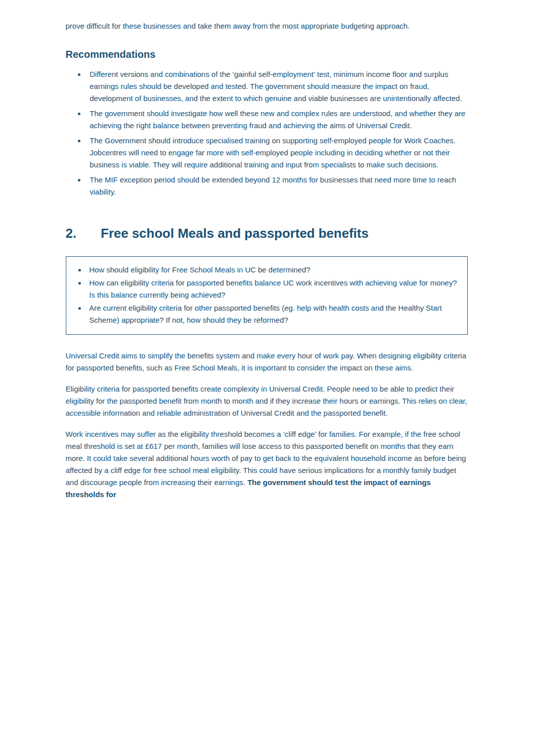prove difficult for these businesses and take them away from the most appropriate budgeting approach.
Recommendations
Different versions and combinations of the ‘gainful self-employment’ test, minimum income floor and surplus earnings rules should be developed and tested. The government should measure the impact on fraud, development of businesses, and the extent to which genuine and viable businesses are unintentionally affected.
The government should investigate how well these new and complex rules are understood, and whether they are achieving the right balance between preventing fraud and achieving the aims of Universal Credit.
The Government should introduce specialised training on supporting self-employed people for Work Coaches. Jobcentres will need to engage far more with self-employed people including in deciding whether or not their business is viable. They will require additional training and input from specialists to make such decisions.
The MIF exception period should be extended beyond 12 months for businesses that need more time to reach viability.
2. Free school Meals and passported benefits
How should eligibility for Free School Meals in UC be determined?
How can eligibility criteria for passported benefits balance UC work incentives with achieving value for money? Is this balance currently being achieved?
Are current eligibility criteria for other passported benefits (eg. help with health costs and the Healthy Start Scheme) appropriate? If not, how should they be reformed?
Universal Credit aims to simplify the benefits system and make every hour of work pay. When designing eligibility criteria for passported benefits, such as Free School Meals, it is important to consider the impact on these aims.
Eligibility criteria for passported benefits create complexity in Universal Credit. People need to be able to predict their eligibility for the passported benefit from month to month and if they increase their hours or earnings. This relies on clear, accessible information and reliable administration of Universal Credit and the passported benefit.
Work incentives may suffer as the eligibility threshold becomes a ‘cliff edge’ for families. For example, if the free school meal threshold is set at £617 per month, families will lose access to this passported benefit on months that they earn more. It could take several additional hours worth of pay to get back to the equivalent household income as before being affected by a cliff edge for free school meal eligibility. This could have serious implications for a monthly family budget and discourage people from increasing their earnings. The government should test the impact of earnings thresholds for